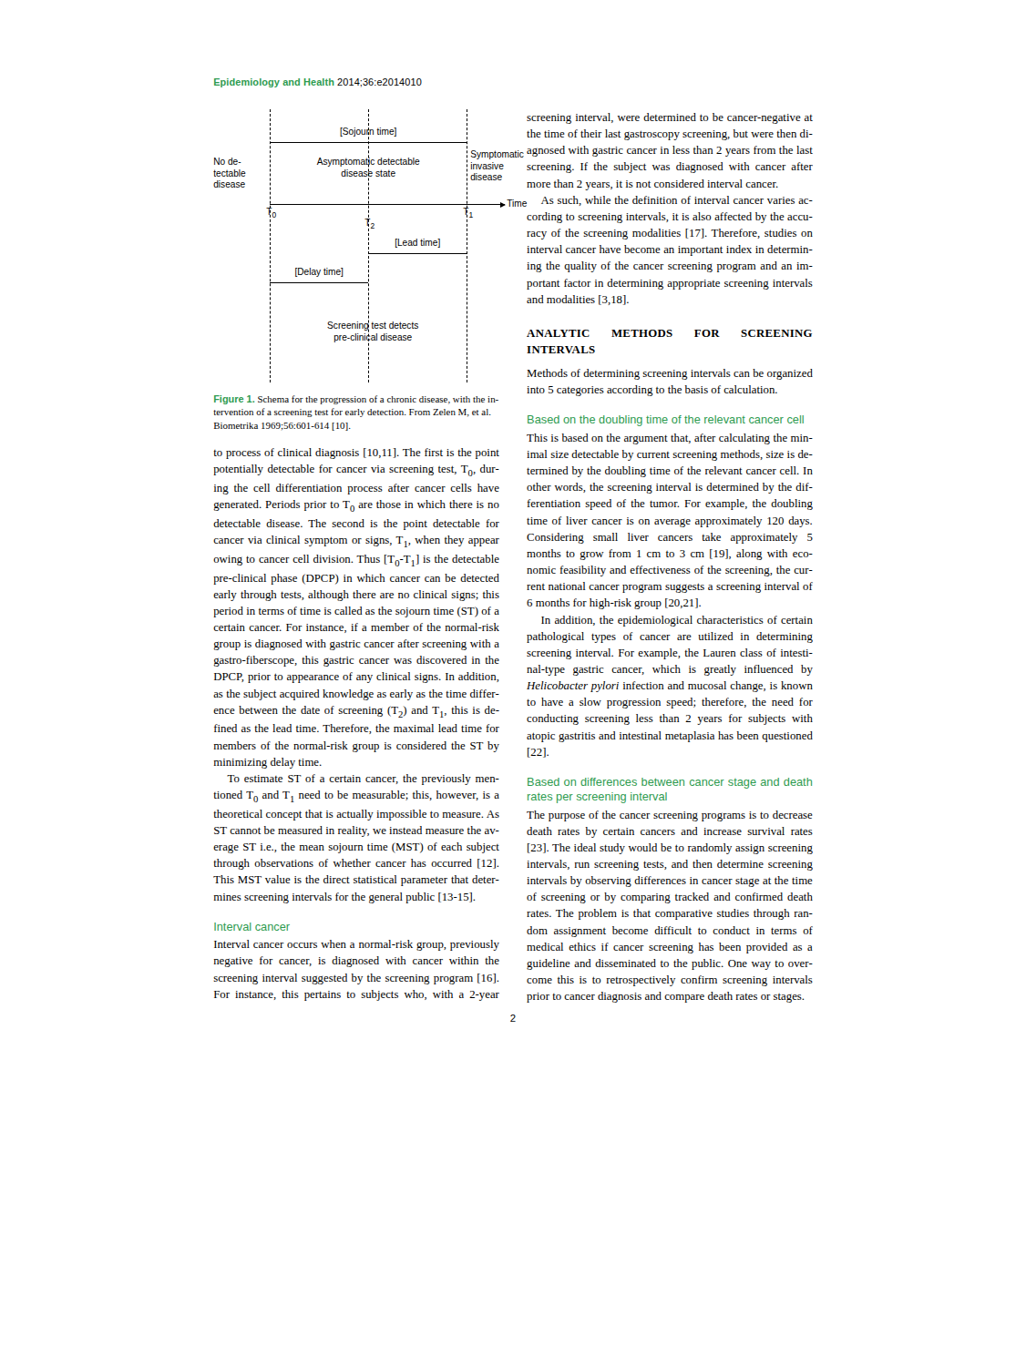Epidemiology and Health 2014;36:e2014010
[Sojourn time]
No detectable
disease
Asymptomatic detectable
disease state
Symptomatic
invasive
disease
Time
T0
T2
T1
[Lead time]
[Delay time]
Screening test detects
pre-clinical disease
Figure 1. Schema for the progression of a chronic disease, with the intervention of a screening test for early detection. From Zelen M, et al. Biometrika 1969;56:601-614 [10].
to process of clinical diagnosis [10,11]. The first is the point potentially detectable for cancer via screening test, T0, during the cell differentiation process after cancer cells have generated. Periods prior to T0 are those in which there is no detectable disease. The second is the point detectable for cancer via clinical symptom or signs, T1, when they appear owing to cancer cell division. Thus [T0-T1] is the detectable pre-clinical phase (DPCP) in which cancer can be detected early through tests, although there are no clinical signs; this period in terms of time is called as the sojourn time (ST) of a certain cancer. For instance, if a member of the normal-risk group is diagnosed with gastric cancer after screening with a gastro-fiberscope, this gastric cancer was discovered in the DPCP, prior to appearance of any clinical signs. In addition, as the subject acquired knowledge as early as the time difference between the date of screening (T2) and T1, this is defined as the lead time. Therefore, the maximal lead time for members of the normal-risk group is considered the ST by minimizing delay time.
To estimate ST of a certain cancer, the previously mentioned T0 and T1 need to be measurable; this, however, is a theoretical concept that is actually impossible to measure. As ST cannot be measured in reality, we instead measure the average ST i.e., the mean sojourn time (MST) of each subject through observations of whether cancer has occurred [12]. This MST value is the direct statistical parameter that determines screening intervals for the general public [13-15].
Interval cancer
Interval cancer occurs when a normal-risk group, previously negative for cancer, is diagnosed with cancer within the screening interval suggested by the screening program [16]. For instance, this pertains to subjects who, with a 2-year screening interval, were determined to be cancer-negative at the time of their last gastroscopy screening, but were then diagnosed with gastric cancer in less than 2 years from the last screening. If the subject was diagnosed with cancer after more than 2 years, it is not considered interval cancer.
As such, while the definition of interval cancer varies according to screening intervals, it is also affected by the accuracy of the screening modalities [17]. Therefore, studies on interval cancer have become an important index in determining the quality of the cancer screening program and an important factor in determining appropriate screening intervals and modalities [3,18].
ANALYTIC METHODS FOR SCREENING INTERVALS
Methods of determining screening intervals can be organized into 5 categories according to the basis of calculation.
Based on the doubling time of the relevant cancer cell
This is based on the argument that, after calculating the minimal size detectable by current screening methods, size is determined by the doubling time of the relevant cancer cell. In other words, the screening interval is determined by the differentiation speed of the tumor. For example, the doubling time of liver cancer is on average approximately 120 days. Considering small liver cancers take approximately 5 months to grow from 1 cm to 3 cm [19], along with economic feasibility and effectiveness of the screening, the current national cancer program suggests a screening interval of 6 months for high-risk group [20,21].
In addition, the epidemiological characteristics of certain pathological types of cancer are utilized in determining screening interval. For example, the Lauren class of intestinal-type gastric cancer, which is greatly influenced by Helicobacter pylori infection and mucosal change, is known to have a slow progression speed; therefore, the need for conducting screening less than 2 years for subjects with atopic gastritis and intestinal metaplasia has been questioned [22].
Based on differences between cancer stage and death rates per screening interval
The purpose of the cancer screening programs is to decrease death rates by certain cancers and increase survival rates [23]. The ideal study would be to randomly assign screening intervals, run screening tests, and then determine screening intervals by observing differences in cancer stage at the time of screening or by comparing tracked and confirmed death rates. The problem is that comparative studies through random assignment become difficult to conduct in terms of medical ethics if cancer screening has been provided as a guideline and disseminated to the public. One way to overcome this is to retrospectively confirm screening intervals prior to cancer diagnosis and compare death rates or stages.
2